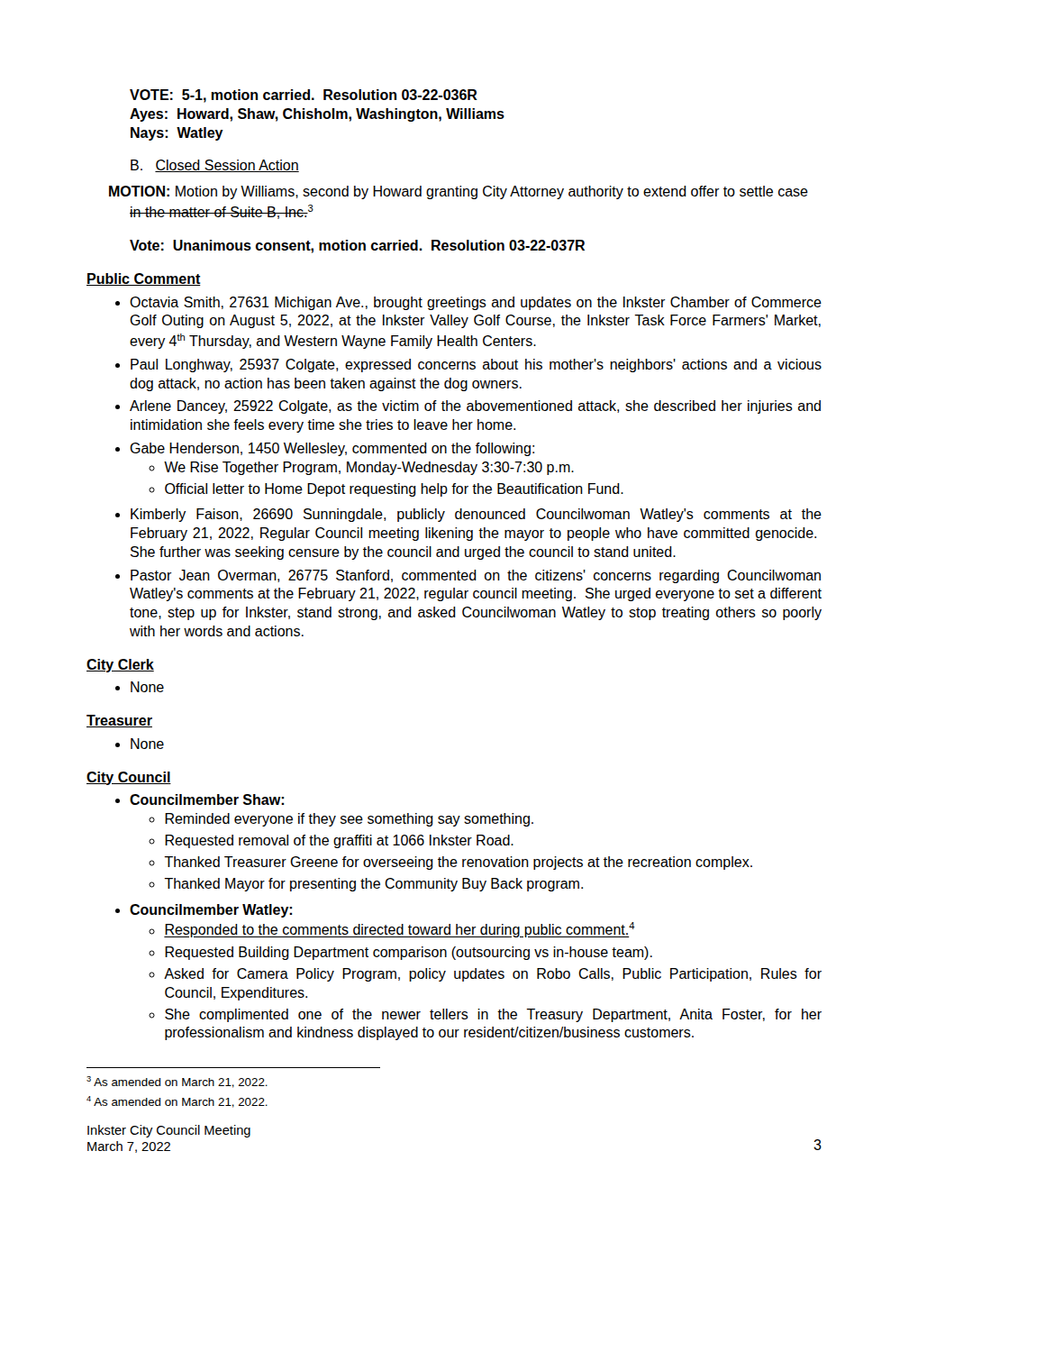VOTE: 5-1, motion carried. Resolution 03-22-036R
Ayes: Howard, Shaw, Chisholm, Washington, Williams
Nays: Watley
B. Closed Session Action
MOTION: Motion by Williams, second by Howard granting City Attorney authority to extend offer to settle case in the matter of Suite B, Inc.3
Vote: Unanimous consent, motion carried. Resolution 03-22-037R
Public Comment
Octavia Smith, 27631 Michigan Ave., brought greetings and updates on the Inkster Chamber of Commerce Golf Outing on August 5, 2022, at the Inkster Valley Golf Course, the Inkster Task Force Farmers' Market, every 4th Thursday, and Western Wayne Family Health Centers.
Paul Longhway, 25937 Colgate, expressed concerns about his mother's neighbors' actions and a vicious dog attack, no action has been taken against the dog owners.
Arlene Dancey, 25922 Colgate, as the victim of the abovementioned attack, she described her injuries and intimidation she feels every time she tries to leave her home.
Gabe Henderson, 1450 Wellesley, commented on the following:
We Rise Together Program, Monday-Wednesday 3:30-7:30 p.m.
Official letter to Home Depot requesting help for the Beautification Fund.
Kimberly Faison, 26690 Sunningdale, publicly denounced Councilwoman Watley's comments at the February 21, 2022, Regular Council meeting likening the mayor to people who have committed genocide. She further was seeking censure by the council and urged the council to stand united.
Pastor Jean Overman, 26775 Stanford, commented on the citizens' concerns regarding Councilwoman Watley's comments at the February 21, 2022, regular council meeting. She urged everyone to set a different tone, step up for Inkster, stand strong, and asked Councilwoman Watley to stop treating others so poorly with her words and actions.
City Clerk
None
Treasurer
None
City Council
Councilmember Shaw:
Reminded everyone if they see something say something.
Requested removal of the graffiti at 1066 Inkster Road.
Thanked Treasurer Greene for overseeing the renovation projects at the recreation complex.
Thanked Mayor for presenting the Community Buy Back program.
Councilmember Watley:
Responded to the comments directed toward her during public comment.4
Requested Building Department comparison (outsourcing vs in-house team).
Asked for Camera Policy Program, policy updates on Robo Calls, Public Participation, Rules for Council, Expenditures.
She complimented one of the newer tellers in the Treasury Department, Anita Foster, for her professionalism and kindness displayed to our resident/citizen/business customers.
3 As amended on March 21, 2022.
4 As amended on March 21, 2022.
Inkster City Council Meeting
March 7, 2022
3